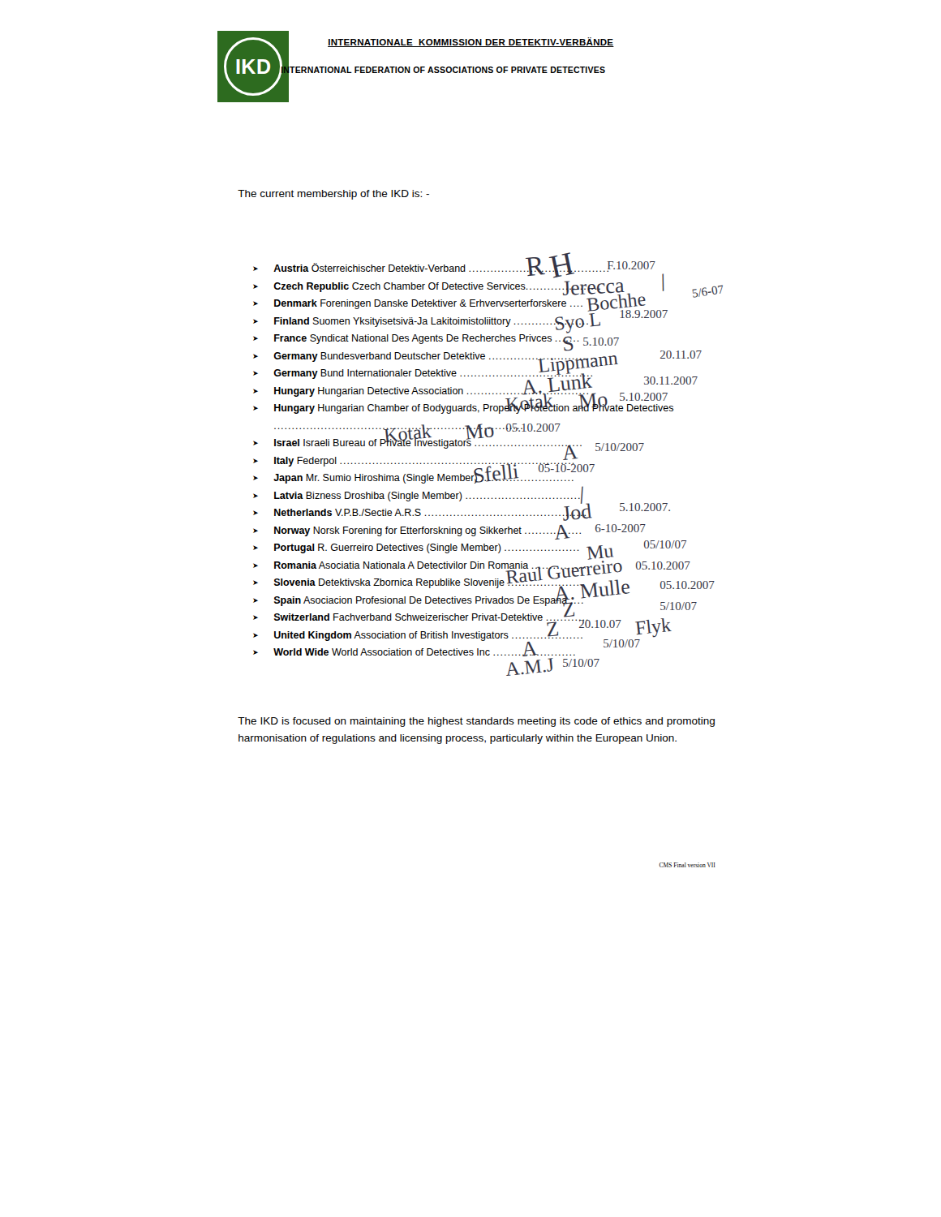IKD
INTERNATIONALE KOMMISSION DER DETEKTIV-VERBÄNDE
INTERNATIONAL FEDERATION OF ASSOCIATIONS OF PRIVATE DETECTIVES
The current membership of the IKD is: -
Austria Österreichischer Detektiv-Verband .......................................
Czech Republic Czech Chamber Of Detective Services.....................
Denmark Foreningen Danske Detektiver & Erhvervserterforskere ....
Finland Suomen Yksityisetsivä-Ja Lakitoimistoliittory .....................
France Syndicat National Des Agents De Recherches Privces .......
Germany Bundesverband Deutscher Detektive ..............................
Germany Bund Internationaler Detektive .....................................
Hungary Hungarian Detective Association ..................................
Hungary Hungarian Chamber of Bodyguards, Property Protection and Private Detectives .....................................................................
Israel Israeli Bureau of Private Investigators ..............................
Italy Federpol .................................................................
Japan Mr. Sumio Hiroshima (Single Member) ..........................
Latvia Bizness Droshiba (Single Member) ................................
Netherlands V.P.B./Sectie A.R.S .............................................
Norway Norsk Forening for Etterforskning og Sikkerhet ................
Portugal R. Guerreiro Detectives (Single Member) .....................
Romania Asociatia Nationala A Detectivilor Din Romania ...............
Slovenia Detektivska Zbornica Republike Slovenije .....................
Spain Asociacion Profesional De Detectives Privados De Espana ....
Switzerland Fachverband Schweizerischer Privat-Detektive ............
United Kingdom Association of British Investigators ....................
World Wide World Association of Detectives Inc .......................
R H F.10.2007 Jerecca / Bochhe 5/6-07 Syo L 18.9.2007 S 5.10.07 Lippmann 20.11.07 A. Lunk 30.11.2007 Kotak Mo 5.10.2007 Kotak Mo 05.10.2007 A 5/10/2007 Sfelli 05-10-2007 / Jod 5.10.2007. A 6-10-2007 Mu 05/10/07 Raul Guerreiro 05.10.2007 A. Mulle 05.10.2007 Z 5/10/07 Z 20.10.07 Flyk A 5/10/07 A.M.J 5/10/07
The IKD is focused on maintaining the highest standards meeting its code of ethics and promoting harmonisation of regulations and licensing process, particularly within the European Union.
CMS Final version VII